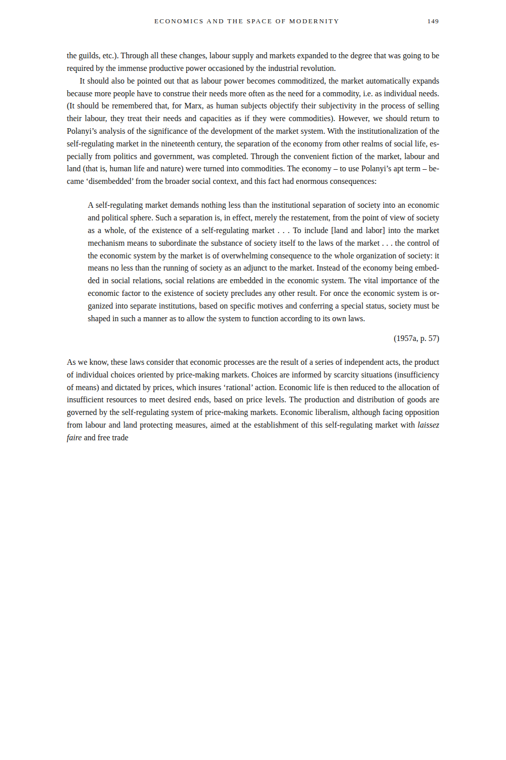Economics and the Space of Modernity 149
the guilds, etc.). Through all these changes, labour supply and markets expanded to the degree that was going to be required by the immense productive power occasioned by the industrial revolution.
It should also be pointed out that as labour power becomes commoditized, the market automatically expands because more people have to construe their needs more often as the need for a commodity, i.e. as individual needs. (It should be remembered that, for Marx, as human subjects objectify their subjectivity in the process of selling their labour, they treat their needs and capacities as if they were commodities). However, we should return to Polanyi’s analysis of the significance of the development of the market system. With the institutionalization of the self-regulating market in the nineteenth century, the separation of the economy from other realms of social life, especially from politics and government, was completed. Through the convenient fiction of the market, labour and land (that is, human life and nature) were turned into commodities. The economy – to use Polanyi’s apt term – became ‘disembedded’ from the broader social context, and this fact had enormous consequences:
A self-regulating market demands nothing less than the institutional separation of society into an economic and political sphere. Such a separation is, in effect, merely the restatement, from the point of view of society as a whole, of the existence of a self-regulating market . . . To include [land and labor] into the market mechanism means to subordinate the substance of society itself to the laws of the market . . . the control of the economic system by the market is of overwhelming consequence to the whole organization of society: it means no less than the running of society as an adjunct to the market. Instead of the economy being embedded in social relations, social relations are embedded in the economic system. The vital importance of the economic factor to the existence of society precludes any other result. For once the economic system is organized into separate institutions, based on specific motives and conferring a special status, society must be shaped in such a manner as to allow the system to function according to its own laws.
(1957a, p. 57)
As we know, these laws consider that economic processes are the result of a series of independent acts, the product of individual choices oriented by price-making markets. Choices are informed by scarcity situations (insufficiency of means) and dictated by prices, which insures ‘rational’ action. Economic life is then reduced to the allocation of insufficient resources to meet desired ends, based on price levels. The production and distribution of goods are governed by the self-regulating system of price-making markets. Economic liberalism, although facing opposition from labour and land protecting measures, aimed at the establishment of this self-regulating market with laissez faire and free trade